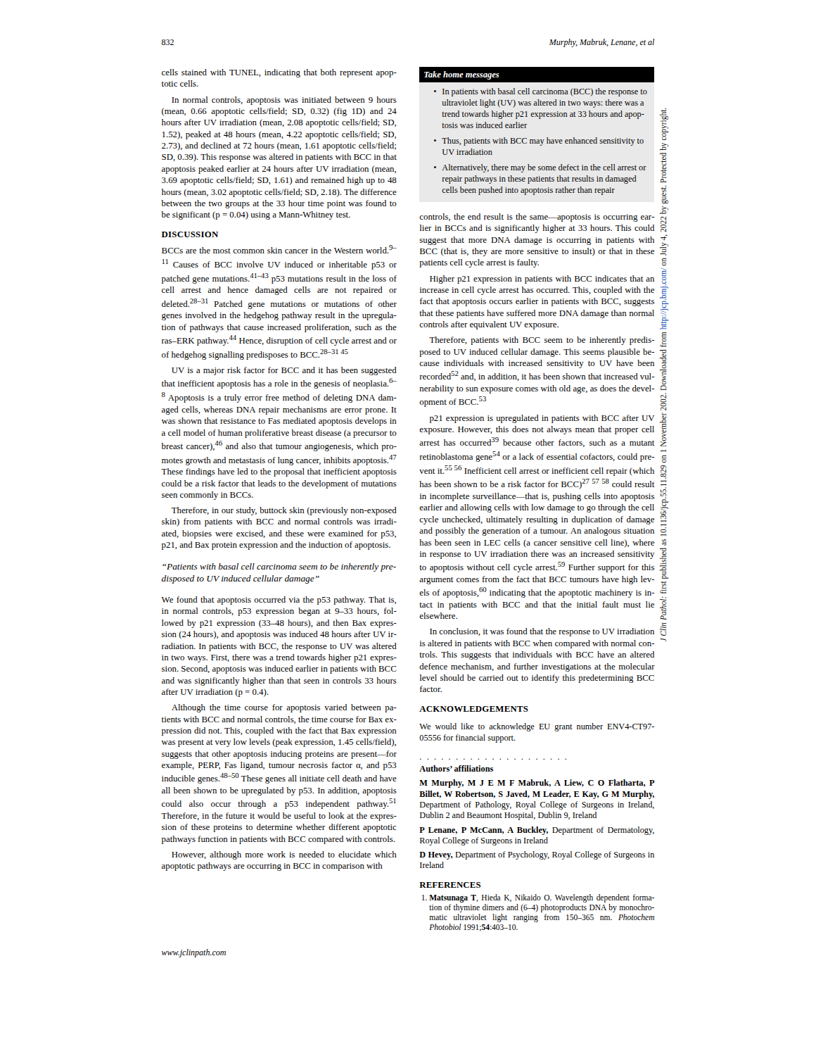832
Murphy, Mabruk, Lenane, et al
J Clin Pathol: first published as 10.1136/jcp.55.11.829 on 1 November 2002. Downloaded from http://jcp.bmj.com/ on July 4, 2022 by guest. Protected by copyright.
cells stained with TUNEL, indicating that both represent apoptotic cells.
In normal controls, apoptosis was initiated between 9 hours (mean, 0.66 apoptotic cells/field; SD, 0.32) (fig 1D) and 24 hours after UV irradiation (mean, 2.08 apoptotic cells/field; SD, 1.52), peaked at 48 hours (mean, 4.22 apoptotic cells/field; SD, 2.73), and declined at 72 hours (mean, 1.61 apoptotic cells/field; SD, 0.39). This response was altered in patients with BCC in that apoptosis peaked earlier at 24 hours after UV irradiation (mean, 3.69 apoptotic cells/field; SD, 1.61) and remained high up to 48 hours (mean, 3.02 apoptotic cells/field; SD, 2.18). The difference between the two groups at the 33 hour time point was found to be significant (p = 0.04) using a Mann-Whitney test.
Discussion
BCCs are the most common skin cancer in the Western world.9–11 Causes of BCC involve UV induced or inheritable p53 or patched gene mutations.41–43 p53 mutations result in the loss of cell arrest and hence damaged cells are not repaired or deleted.28–31 Patched gene mutations or mutations of other genes involved in the hedgehog pathway result in the upregulation of pathways that cause increased proliferation, such as the ras–ERK pathway.44 Hence, disruption of cell cycle arrest and or of hedgehog signalling predisposes to BCC.28–31 45
UV is a major risk factor for BCC and it has been suggested that inefficient apoptosis has a role in the genesis of neoplasia.6–8 Apoptosis is a truly error free method of deleting DNA damaged cells, whereas DNA repair mechanisms are error prone. It was shown that resistance to Fas mediated apoptosis develops in a cell model of human proliferative breast disease (a precursor to breast cancer),46 and also that tumour angiogenesis, which promotes growth and metastasis of lung cancer, inhibits apoptosis.47 These findings have led to the proposal that inefficient apoptosis could be a risk factor that leads to the development of mutations seen commonly in BCCs.
Therefore, in our study, buttock skin (previously non-exposed skin) from patients with BCC and normal controls was irradiated, biopsies were excised, and these were examined for p53, p21, and Bax protein expression and the induction of apoptosis.
“Patients with basal cell carcinoma seem to be inherently predisposed to UV induced cellular damage”
We found that apoptosis occurred via the p53 pathway. That is, in normal controls, p53 expression began at 9–33 hours, followed by p21 expression (33–48 hours), and then Bax expression (24 hours), and apoptosis was induced 48 hours after UV irradiation. In patients with BCC, the response to UV was altered in two ways. First, there was a trend towards higher p21 expression. Second, apoptosis was induced earlier in patients with BCC and was significantly higher than that seen in controls 33 hours after UV irradiation (p = 0.4).
Although the time course for apoptosis varied between patients with BCC and normal controls, the time course for Bax expression did not. This, coupled with the fact that Bax expression was present at very low levels (peak expression, 1.45 cells/field), suggests that other apoptosis inducing proteins are present—for example, PERP, Fas ligand, tumour necrosis factor α, and p53 inducible genes.48–50 These genes all initiate cell death and have all been shown to be upregulated by p53. In addition, apoptosis could also occur through a p53 independent pathway.51 Therefore, in the future it would be useful to look at the expression of these proteins to determine whether different apoptotic pathways function in patients with BCC compared with controls.
However, although more work is needed to elucidate which apoptotic pathways are occurring in BCC in comparison with
Take home messages
In patients with basal cell carcinoma (BCC) the response to ultraviolet light (UV) was altered in two ways: there was a trend towards higher p21 expression at 33 hours and apoptosis was induced earlier
Thus, patients with BCC may have enhanced sensitivity to UV irradiation
Alternatively, there may be some defect in the cell arrest or repair pathways in these patients that results in damaged cells been pushed into apoptosis rather than repair
controls, the end result is the same—apoptosis is occurring earlier in BCCs and is significantly higher at 33 hours. This could suggest that more DNA damage is occurring in patients with BCC (that is, they are more sensitive to insult) or that in these patients cell cycle arrest is faulty.
Higher p21 expression in patients with BCC indicates that an increase in cell cycle arrest has occurred. This, coupled with the fact that apoptosis occurs earlier in patients with BCC, suggests that these patients have suffered more DNA damage than normal controls after equivalent UV exposure.
Therefore, patients with BCC seem to be inherently predisposed to UV induced cellular damage. This seems plausible because individuals with increased sensitivity to UV have been recorded52 and, in addition, it has been shown that increased vulnerability to sun exposure comes with old age, as does the development of BCC.53
p21 expression is upregulated in patients with BCC after UV exposure. However, this does not always mean that proper cell arrest has occurred39 because other factors, such as a mutant retinoblastoma gene54 or a lack of essential cofactors, could prevent it.55 56 Inefficient cell arrest or inefficient cell repair (which has been shown to be a risk factor for BCC)27 57 58 could result in incomplete surveillance—that is, pushing cells into apoptosis earlier and allowing cells with low damage to go through the cell cycle unchecked, ultimately resulting in duplication of damage and possibly the generation of a tumour. An analogous situation has been seen in LEC cells (a cancer sensitive cell line), where in response to UV irradiation there was an increased sensitivity to apoptosis without cell cycle arrest.59 Further support for this argument comes from the fact that BCC tumours have high levels of apoptosis,60 indicating that the apoptotic machinery is intact in patients with BCC and that the initial fault must lie elsewhere.
In conclusion, it was found that the response to UV irradiation is altered in patients with BCC when compared with normal controls. This suggests that individuals with BCC have an altered defence mechanism, and further investigations at the molecular level should be carried out to identify this predetermining BCC factor.
Acknowledgements
We would like to acknowledge EU grant number ENV4-CT97-05556 for financial support.
. . . . . . . . . . . . . . . . . . . . .
Authors’ affiliations
M Murphy, M J E M F Mabruk, A Liew, C O Flatharta, P Billet, W Robertson, S Javed, M Leader, E Kay, G M Murphy, Department of Pathology, Royal College of Surgeons in Ireland, Dublin 2 and Beaumont Hospital, Dublin 9, Ireland
P Lenane, P McCann, A Buckley, Department of Dermatology, Royal College of Surgeons in Ireland
D Hevey, Department of Psychology, Royal College of Surgeons in Ireland
References
Matsunaga T, Hieda K, Nikaido O. Wavelength dependent formation of thymine dimers and (6–4) photoproducts DNA by monochromatic ultraviolet light ranging from 150–365 nm. Photochem Photobiol 1991;54:403–10.
www.jclinpath.com